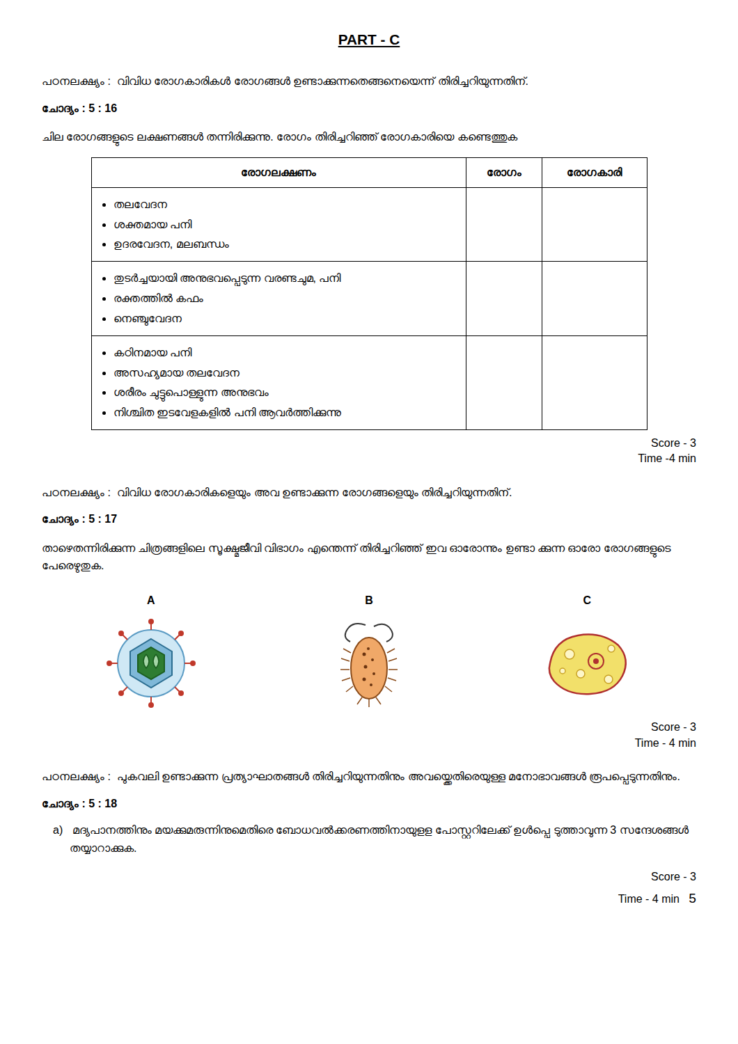PART - C
പഠനലക്ഷ്യം : വിവിധ രോഗകാരികൾ രോഗങ്ങൾ ഉണ്ടാക്കുന്നതെങ്ങനെയെന്ന് തിരിച്ചറിയുന്നതിന്.
ചോദ്യം : 5 : 16
ചില രോഗങ്ങളുടെ ലക്ഷണങ്ങൾ തന്നിരിക്കുന്നു. രോഗം തിരിച്ചറിഞ്ഞ് രോഗകാരിയെ കണ്ടെത്തുക
| രോഗലക്ഷണം | രോഗം | രോഗകാരി |
| --- | --- | --- |
| തലവേദന ശക്തമായ പനി ഉദരവേദന, മലബന്ധം | | |
| തുടർച്ചയായി അനുഭവപ്പെടുന്ന വരണ്ടചുമ, പനി രക്തത്തിൽ കഫം നെഞ്ചുവേദന | | |
| കഠിനമായ പനി അസഹ്യമായ തലവേദന ശരീരം ചുട്ടുപൊള്ളുന്ന അനുഭവം നിശ്ചിത ഇടവേളകളിൽ പനി ആവർത്തിക്കുന്നു | | |
Score - 3
Time -4 min
പഠനലക്ഷ്യം : വിവിധ രോഗകാരികളെയും അവ ഉണ്ടാക്കുന്ന രോഗങ്ങളെയും തിരിച്ചറിയുന്നതിന്.
ചോദ്യം : 5 : 17
താഴെതന്നിരിക്കുന്ന ചിത്രങ്ങളിലെ സൂക്ഷ്മജീവി വിഭാഗം എന്തെന്ന് തിരിച്ചറിഞ്ഞ് ഇവ ഓരോന്നും ഉണ്ടാ ക്കുന്ന ഓരോ രോഗങ്ങളുടെ പേരെഴുതുക.
A
B
C
Score - 3
Time - 4 min
പഠനലക്ഷ്യം : പുകവലി ഉണ്ടാക്കുന്ന പ്രത്യാഘാതങ്ങൾ തിരിച്ചറിയുന്നതിനും അവയ്ക്കെതിരെയുള്ള മനോഭാവങ്ങൾ രൂപപ്പെടുന്നതിനും.
ചോദ്യം : 5 : 18
a) മദ്യപാനത്തിനും മയക്കുമരുന്നിനുമെതിരെ ബോധവൽക്കരണത്തിനായുളള പോസ്റ്ററിലേക്ക് ഉൾപ്പെ ടുത്താവുന്ന 3 സന്ദേശങ്ങൾ തയ്യാറാക്കുക.
Score - 3
Time - 4 min 5